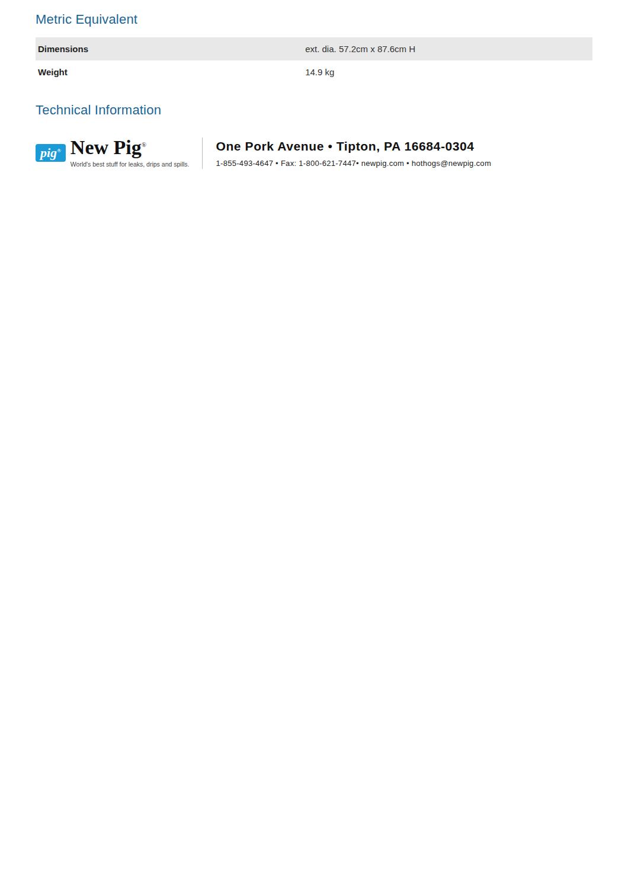Metric Equivalent
| Dimensions | ext. dia. 57.2cm x 87.6cm H |
| Weight | 14.9 kg |
Technical Information
pig® New Pig® World's best stuff for leaks, drips and spills.
One Pork Avenue • Tipton, PA 16684-0304
1-855-493-4647 • Fax: 1-800-621-7447• newpig.com • hothogs@newpig.com